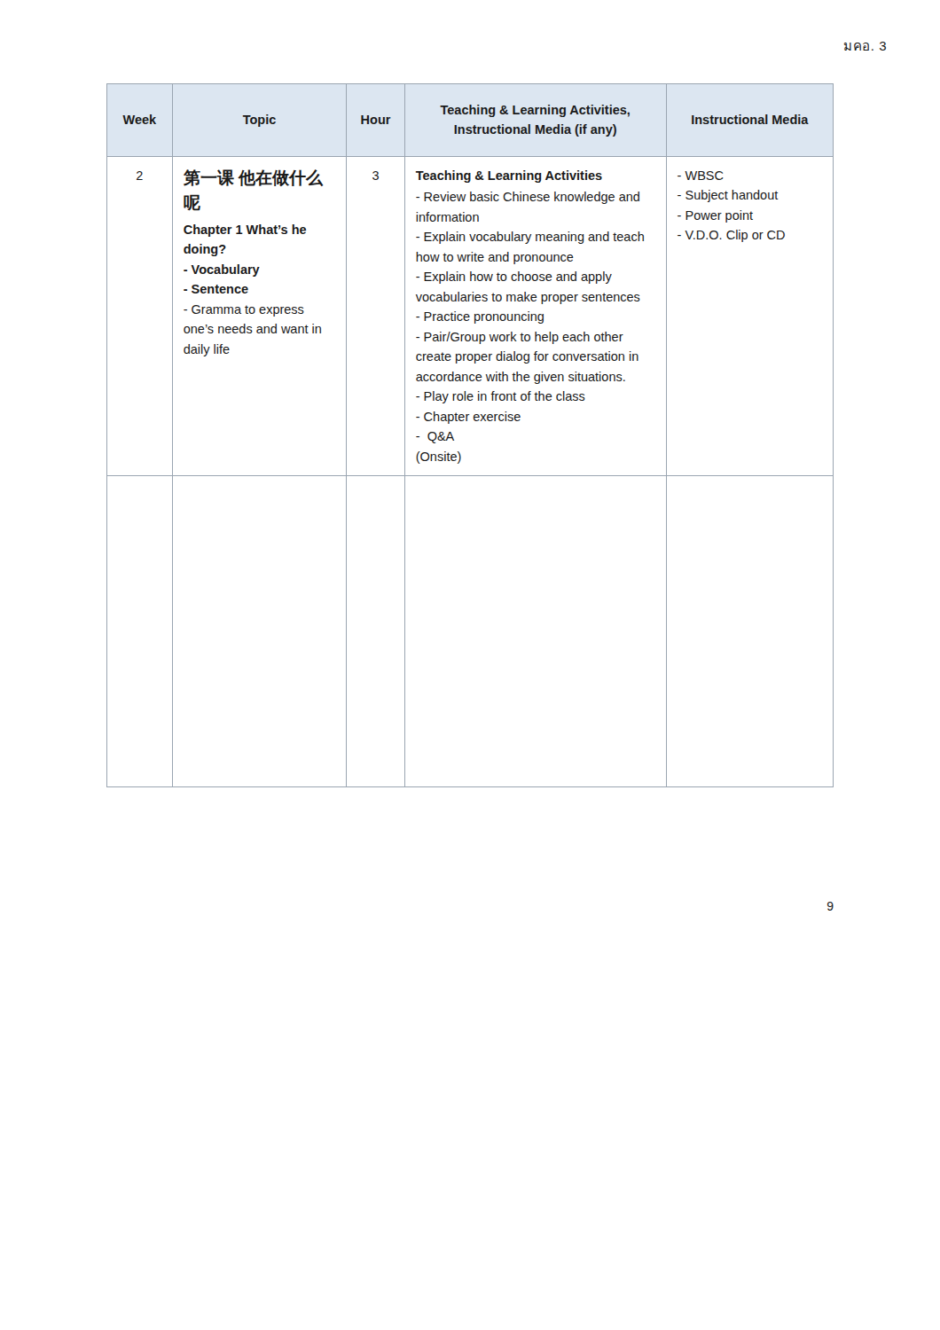มคอ. 3
| Week | Topic | Hour | Teaching & Learning Activities, Instructional Media (if any) | Instructional Media |
| --- | --- | --- | --- | --- |
| 2 | 第一课 他在做什么呢 Chapter 1 What’s he doing? - Vocabulary - Sentence - Gramma to express one’s needs and want in daily life | 3 | Teaching & Learning Activities - Review basic Chinese knowledge and information - Explain vocabulary meaning and teach how to write and pronounce - Explain how to choose and apply vocabularies to make proper sentences - Practice pronouncing - Pair/Group work to help each other create proper dialog for conversation in accordance with the given situations. - Play role in front of the class - Chapter exercise - Q&A (Onsite) | - WBSC - Subject handout - Power point - V.D.O. Clip or CD |
9